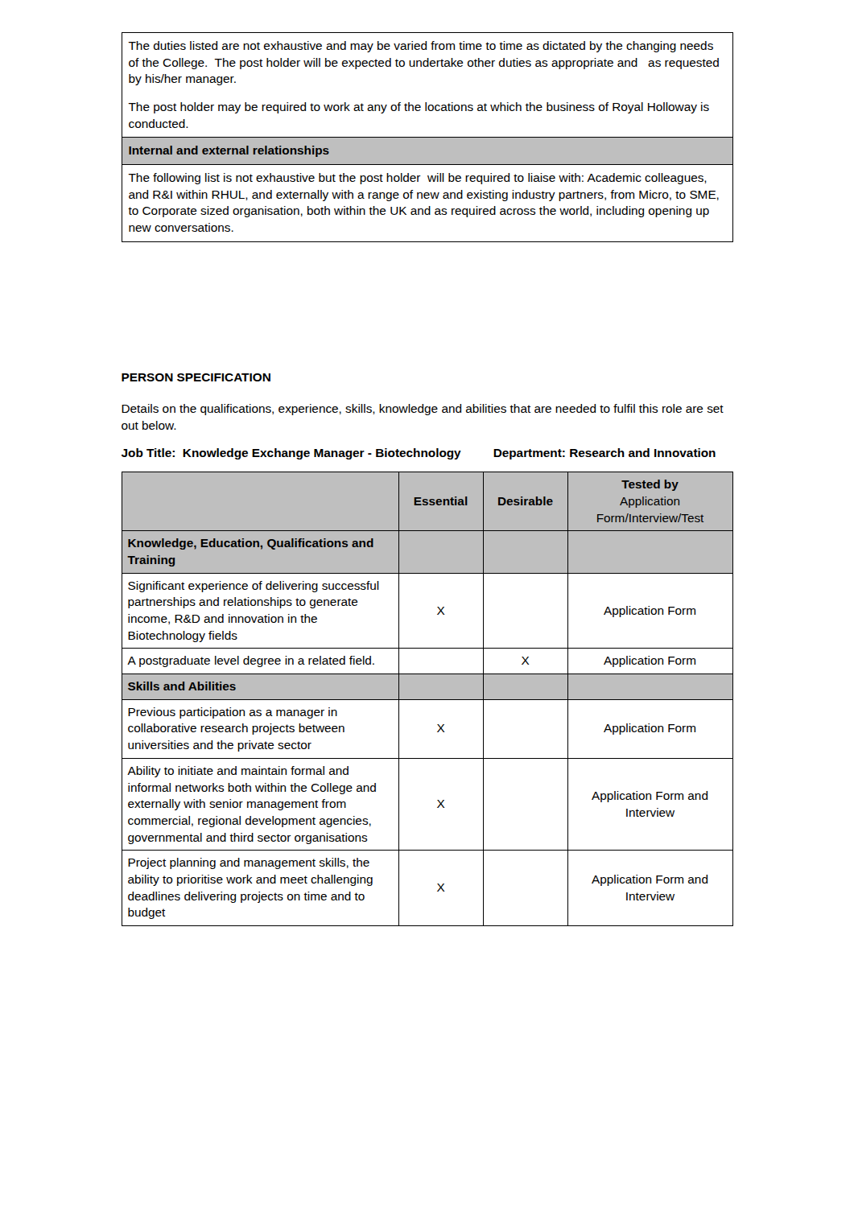| The duties listed are not exhaustive and may be varied from time to time as dictated by the changing needs of the College. The post holder will be expected to undertake other duties as appropriate and as requested by his/her manager. The post holder may be required to work at any of the locations at which the business of Royal Holloway is conducted. |
| Internal and external relationships |
| The following list is not exhaustive but the post holder will be required to liaise with: Academic colleagues, and R&I within RHUL, and externally with a range of new and existing industry partners, from Micro, to SME, to Corporate sized organisation, both within the UK and as required across the world, including opening up new conversations. |
PERSON SPECIFICATION
Details on the qualifications, experience, skills, knowledge and abilities that are needed to fulfil this role are set out below.
Job Title: Knowledge Exchange Manager - BiotechnologyDepartment: Research and Innovation
| | Essential | Desirable | Tested by Application Form/Interview/Test |
| --- | --- | --- | --- |
| Knowledge, Education, Qualifications and Training | | | |
| Significant experience of delivering successful partnerships and relationships to generate income, R&D and innovation in the Biotechnology fields | X | | Application Form |
| A postgraduate level degree in a related field. | | X | Application Form |
| Skills and Abilities | | | |
| Previous participation as a manager in collaborative research projects between universities and the private sector | X | | Application Form |
| Ability to initiate and maintain formal and informal networks both within the College and externally with senior management from commercial, regional development agencies, governmental and third sector organisations | X | | Application Form and Interview |
| Project planning and management skills, the ability to prioritise work and meet challenging deadlines delivering projects on time and to budget | X | | Application Form and Interview |